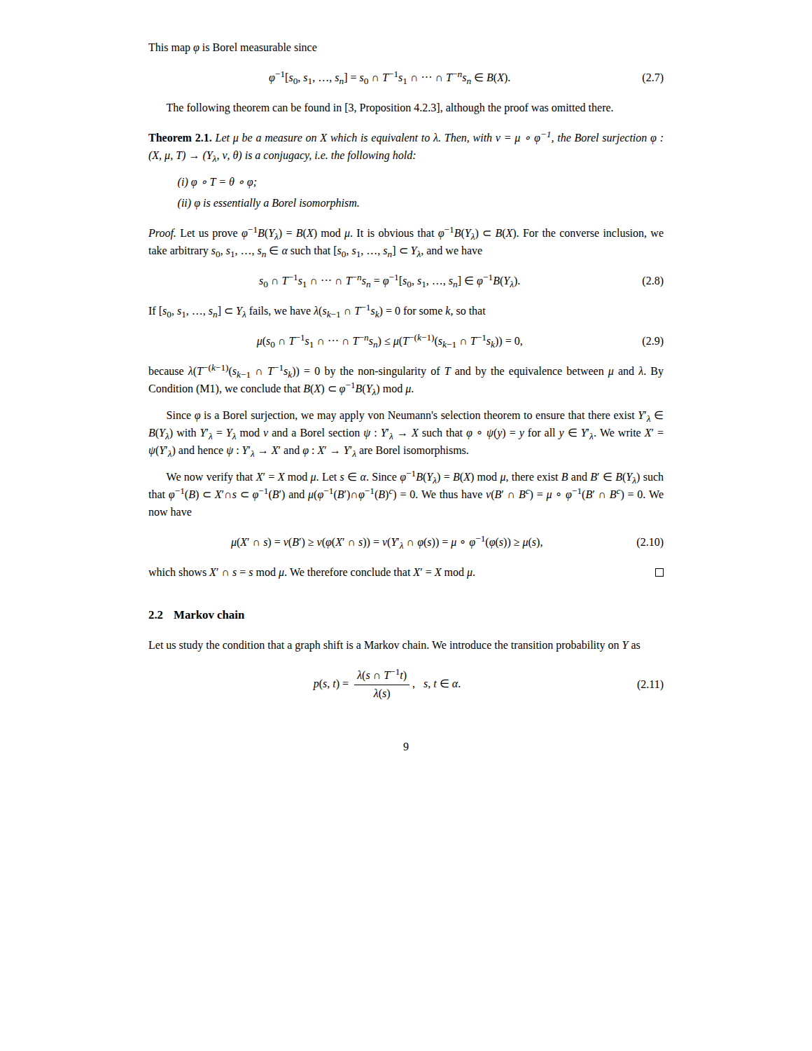This map φ is Borel measurable since
φ−1[s0, s1, …, sn] = s0 ∩ T−1s1 ∩ ··· ∩ T−nsn ∈ B(X).
(2.7)
The following theorem can be found in [3, Proposition 4.2.3], although the proof was omitted there.
Theorem 2.1. Let μ be a measure on X which is equivalent to λ. Then, with ν = μ ∘ φ−1, the Borel surjection φ : (X, μ, T) → (Yλ, ν, θ) is a conjugacy, i.e. the following hold:
φ ∘ T = θ ∘ φ;
φ is essentially a Borel isomorphism.
Proof. Let us prove φ−1B(Yλ) = B(X) mod μ. It is obvious that φ−1B(Yλ) ⊂ B(X). For the converse inclusion, we take arbitrary s0, s1, …, sn ∈ α such that [s0, s1, …, sn] ⊂ Yλ, and we have
s0 ∩ T−1s1 ∩ ··· ∩ T−nsn = φ−1[s0, s1, …, sn] ∈ φ−1B(Yλ).
(2.8)
If [s0, s1, …, sn] ⊂ Yλ fails, we have λ(sk−1 ∩ T−1sk) = 0 for some k, so that
μ(s0 ∩ T−1s1 ∩ ··· ∩ T−nsn) ≤ μ(T−(k−1)(sk−1 ∩ T−1sk)) = 0,
(2.9)
because λ(T−(k−1)(sk−1 ∩ T−1sk)) = 0 by the non-singularity of T and by the equivalence between μ and λ. By Condition (M1), we conclude that B(X) ⊂ φ−1B(Yλ) mod μ.
Since φ is a Borel surjection, we may apply von Neumann's selection theorem to ensure that there exist Y′λ ∈ B(Yλ) with Y′λ = Yλ mod ν and a Borel section ψ : Y′λ → X such that φ ∘ ψ(y) = y for all y ∈ Y′λ. We write X′ = ψ(Y′λ) and hence ψ : Y′λ → X′ and φ : X′ → Y′λ are Borel isomorphisms.
We now verify that X′ = X mod μ. Let s ∈ α. Since φ−1B(Yλ) = B(X) mod μ, there exist B and B′ ∈ B(Yλ) such that φ−1(B) ⊂ X′∩s ⊂ φ−1(B′) and μ(φ−1(B′)∩φ−1(B)c) = 0. We thus have ν(B′ ∩ Bc) = μ ∘ φ−1(B′ ∩ Bc) = 0. We now have
μ(X′ ∩ s) = ν(B′) ≥ ν(φ(X′ ∩ s)) = ν(Y′λ ∩ φ(s)) = μ ∘ φ−1(φ(s)) ≥ μ(s),
(2.10)
which shows X′ ∩ s = s mod μ. We therefore conclude that X′ = X mod μ.
2.2 Markov chain
Let us study the condition that a graph shift is a Markov chain. We introduce the transition probability on Y as
p(s, t) = λ(s ∩ T−1t) λ(s) , s, t ∈ α.
(2.11)
9